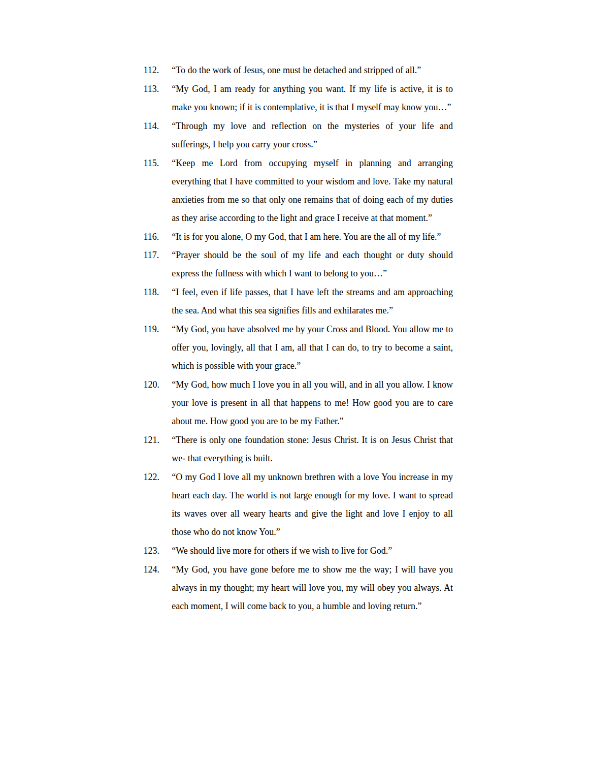112.“To do the work of Jesus, one must be detached and stripped of all.”
113.“My God, I am ready for anything you want. If my life is active, it is to make you known; if it is contemplative, it is that I myself may know you…”
114.“Through my love and reflection on the mysteries of your life and sufferings, I help you carry your cross.”
115.“Keep me Lord from occupying myself in planning and arranging everything that I have committed to your wisdom and love. Take my natural anxieties from me so that only one remains that of doing each of my duties as they arise according to the light and grace I receive at that moment.”
116.“It is for you alone, O my God, that I am here. You are the all of my life.”
117.“Prayer should be the soul of my life and each thought or duty should express the fullness with which I want to belong to you…”
118.“I feel, even if life passes, that I have left the streams and am approaching the sea. And what this sea signifies fills and exhilarates me.”
119.“My God, you have absolved me by your Cross and Blood. You allow me to offer you, lovingly, all that I am, all that I can do, to try to become a saint, which is possible with your grace.”
120.“My God, how much I love you in all you will, and in all you allow. I know your love is present in all that happens to me! How good you are to care about me. How good you are to be my Father.”
121.“There is only one foundation stone: Jesus Christ. It is on Jesus Christ that we- that everything is built.
122.“O my God I love all my unknown brethren with a love You increase in my heart each day. The world is not large enough for my love. I want to spread its waves over all weary hearts and give the light and love I enjoy to all those who do not know You.”
123.“We should live more for others if we wish to live for God.”
124.“My God, you have gone before me to show me the way; I will have you always in my thought; my heart will love you, my will obey you always. At each moment, I will come back to you, a humble and loving return.”